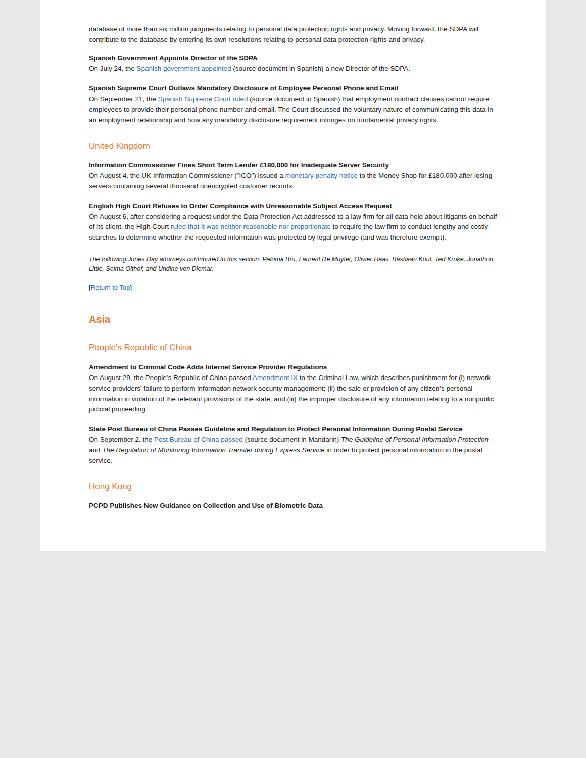database of more than six million judgments relating to personal data protection rights and privacy. Moving forward, the SDPA will contribute to the database by entering its own resolutions relating to personal data protection rights and privacy.
Spanish Government Appoints Director of the SDPA
On July 24, the Spanish government appointed (source document in Spanish) a new Director of the SDPA.
Spanish Supreme Court Outlaws Mandatory Disclosure of Employee Personal Phone and Email
On September 21, the Spanish Supreme Court ruled (source document in Spanish) that employment contract clauses cannot require employees to provide their personal phone number and email. The Court discussed the voluntary nature of communicating this data in an employment relationship and how any mandatory disclosure requirement infringes on fundamental privacy rights.
United Kingdom
Information Commissioner Fines Short Term Lender £180,000 for Inadequate Server Security
On August 4, the UK Information Commissioner ("ICO") issued a monetary penalty notice to the Money Shop for £180,000 after losing servers containing several thousand unencrypted customer records.
English High Court Refuses to Order Compliance with Unreasonable Subject Access Request
On August 6, after considering a request under the Data Protection Act addressed to a law firm for all data held about litigants on behalf of its client, the High Court ruled that it was neither reasonable nor proportionate to require the law firm to conduct lengthy and costly searches to determine whether the requested information was protected by legal privilege (and was therefore exempt).
The following Jones Day attorneys contributed to this section: Paloma Bru, Laurent De Muyter, Olivier Haas, Bastiaan Kout, Ted Kroke, Jonathon Little, Selma Olthof, and Undine von Diemar.
[Return to Top]
Asia
People's Republic of China
Amendment to Criminal Code Adds Internet Service Provider Regulations
On August 29, the People's Republic of China passed Amendment IX to the Criminal Law, which describes punishment for (i) network service providers' failure to perform information network security management; (ii) the sale or provision of any citizen's personal information in violation of the relevant provisions of the state; and (iii) the improper disclosure of any information relating to a nonpublic judicial proceeding.
State Post Bureau of China Passes Guideline and Regulation to Protect Personal Information During Postal Service
On September 2, the Post Bureau of China passed (source document in Mandarin) The Guideline of Personal Information Protection and The Regulation of Monitoring Information Transfer during Express Service in order to protect personal information in the postal service.
Hong Kong
PCPD Publishes New Guidance on Collection and Use of Biometric Data